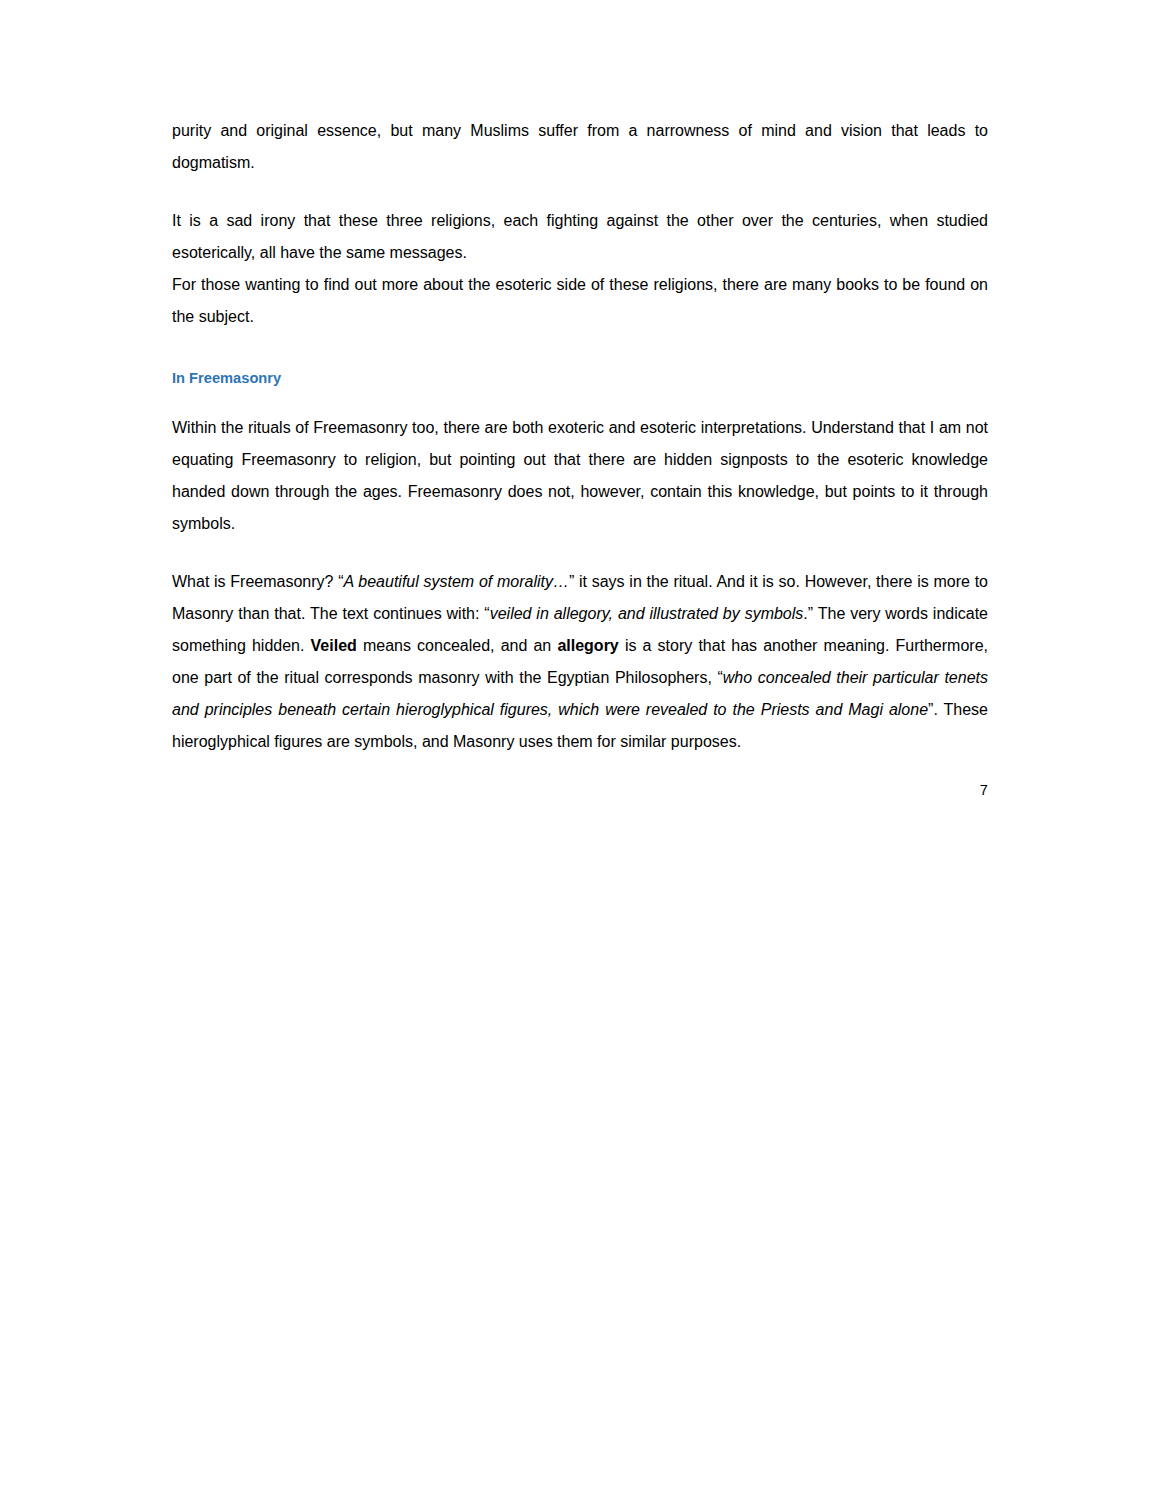purity and original essence, but many Muslims suffer from a narrowness of mind and vision that leads to dogmatism.
It is a sad irony that these three religions, each fighting against the other over the centuries, when studied esoterically, all have the same messages.
For those wanting to find out more about the esoteric side of these religions, there are many books to be found on the subject.
In Freemasonry
Within the rituals of Freemasonry too, there are both exoteric and esoteric interpretations. Understand that I am not equating Freemasonry to religion, but pointing out that there are hidden signposts to the esoteric knowledge handed down through the ages. Freemasonry does not, however, contain this knowledge, but points to it through symbols.
What is Freemasonry? “A beautiful system of morality…” it says in the ritual. And it is so. However, there is more to Masonry than that. The text continues with: “veiled in allegory, and illustrated by symbols.” The very words indicate something hidden. Veiled means concealed, and an allegory is a story that has another meaning. Furthermore, one part of the ritual corresponds masonry with the Egyptian Philosophers, “who concealed their particular tenets and principles beneath certain hieroglyphical figures, which were revealed to the Priests and Magi alone”. These hieroglyphical figures are symbols, and Masonry uses them for similar purposes.
7